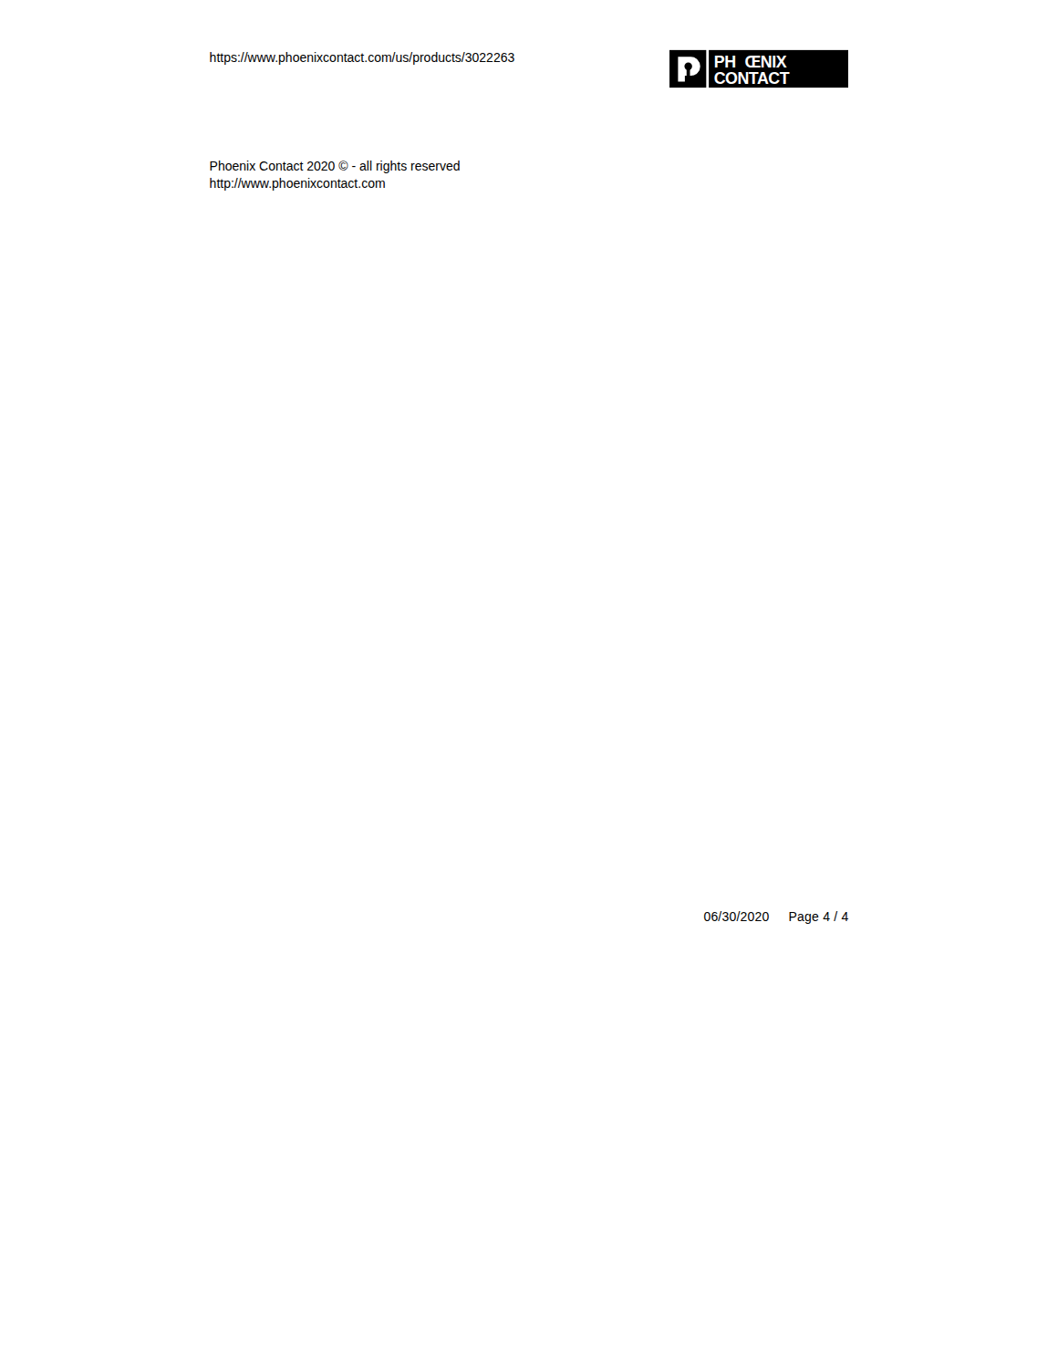https://www.phoenixcontact.com/us/products/3022263
PHOENIX CONTACT PH ŒNIX CONTACT
Phoenix Contact 2020 © - all rights reserved
http://www.phoenixcontact.com
06/30/2020 Page 4 / 4